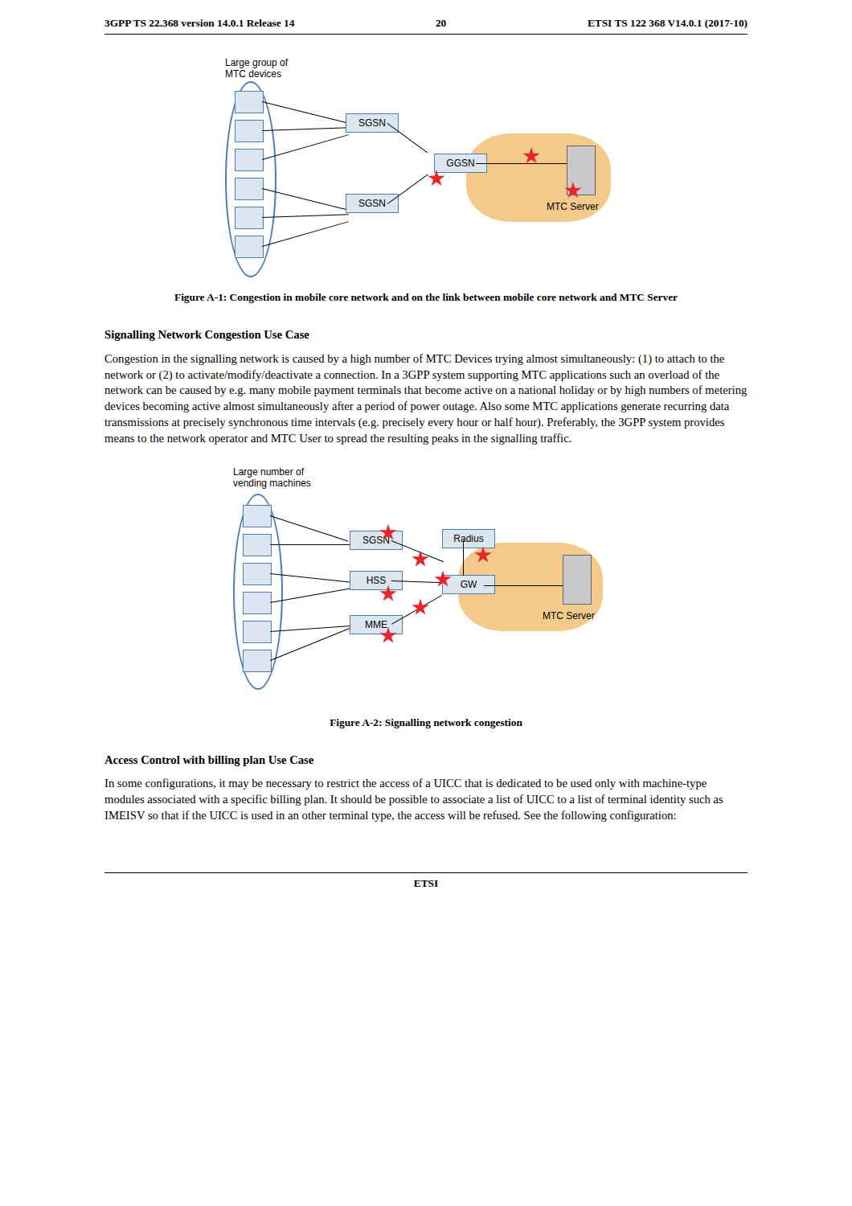3GPP TS 22.368 version 14.0.1 Release 14 20 ETSI TS 122 368 V14.0.1 (2017-10)
Large group of
MTC devices
SGSN
SGSN
GGSN
MTC Server
Figure A-1: Congestion in mobile core network and on the link between mobile core network and MTC Server
Signalling Network Congestion Use Case
Congestion in the signalling network is caused by a high number of MTC Devices trying almost simultaneously: (1) to attach to the network or (2) to activate/modify/deactivate a connection. In a 3GPP system supporting MTC applications such an overload of the network can be caused by e.g. many mobile payment terminals that become active on a national holiday or by high numbers of metering devices becoming active almost simultaneously after a period of power outage. Also some MTC applications generate recurring data transmissions at precisely synchronous time intervals (e.g. precisely every hour or half hour). Preferably, the 3GPP system provides means to the network operator and MTC User to spread the resulting peaks in the signalling traffic.
Large number of
vending machines
SGSN
HSS
MME
Radius
GW
MTC Server
Figure A-2: Signalling network congestion
Access Control with billing plan Use Case
In some configurations, it may be necessary to restrict the access of a UICC that is dedicated to be used only with machine-type modules associated with a specific billing plan. It should be possible to associate a list of UICC to a list of terminal identity such as IMEISV so that if the UICC is used in an other terminal type, the access will be refused. See the following configuration:
ETSI